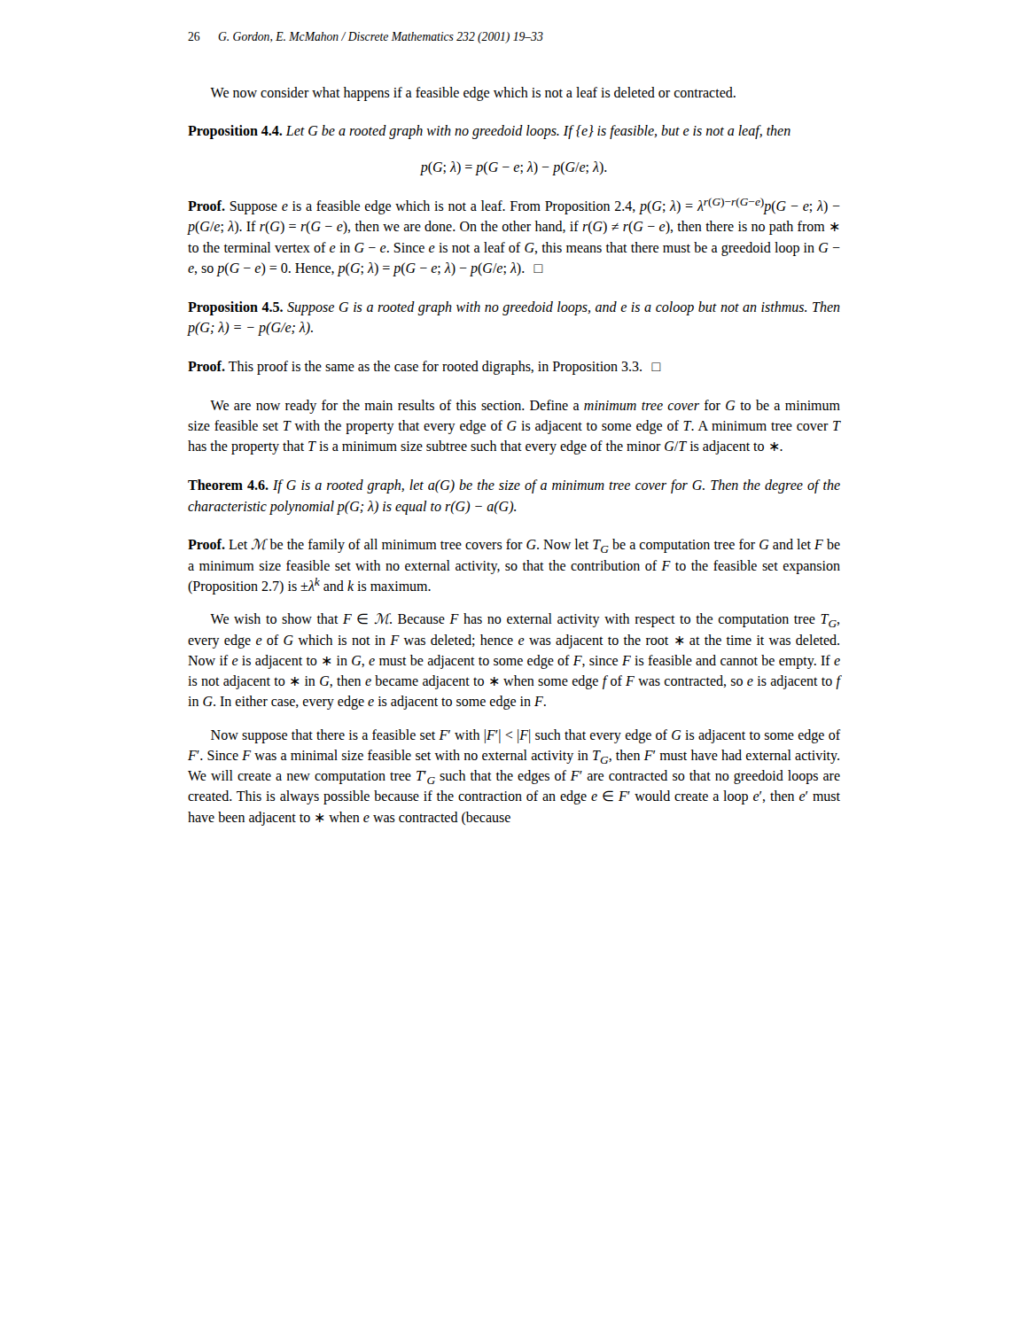26 G. Gordon, E. McMahon / Discrete Mathematics 232 (2001) 19–33
We now consider what happens if a feasible edge which is not a leaf is deleted or contracted.
Proposition 4.4. Let G be a rooted graph with no greedoid loops. If {e} is feasible, but e is not a leaf, then
p(G; λ) = p(G − e; λ) − p(G/e; λ).
Proof. Suppose e is a feasible edge which is not a leaf. From Proposition 2.4, p(G; λ) = λr(G)−r(G−e)p(G − e; λ) − p(G/e; λ). If r(G) = r(G − e), then we are done. On the other hand, if r(G) ≠ r(G − e), then there is no path from ∗ to the terminal vertex of e in G − e. Since e is not a leaf of G, this means that there must be a greedoid loop in G − e, so p(G − e) = 0. Hence, p(G; λ) = p(G − e; λ) − p(G/e; λ). □
Proposition 4.5. Suppose G is a rooted graph with no greedoid loops, and e is a coloop but not an isthmus. Then p(G; λ) = − p(G/e; λ).
Proof. This proof is the same as the case for rooted digraphs, in Proposition 3.3. □
We are now ready for the main results of this section. Define a minimum tree cover for G to be a minimum size feasible set T with the property that every edge of G is adjacent to some edge of T. A minimum tree cover T has the property that T is a minimum size subtree such that every edge of the minor G/T is adjacent to ∗.
Theorem 4.6. If G is a rooted graph, let a(G) be the size of a minimum tree cover for G. Then the degree of the characteristic polynomial p(G; λ) is equal to r(G) − a(G).
Proof. Let ℳ be the family of all minimum tree covers for G. Now let TG be a computation tree for G and let F be a minimum size feasible set with no external activity, so that the contribution of F to the feasible set expansion (Proposition 2.7) is ±λk and k is maximum.
We wish to show that F ∈ ℳ. Because F has no external activity with respect to the computation tree TG, every edge e of G which is not in F was deleted; hence e was adjacent to the root ∗ at the time it was deleted. Now if e is adjacent to ∗ in G, e must be adjacent to some edge of F, since F is feasible and cannot be empty. If e is not adjacent to ∗ in G, then e became adjacent to ∗ when some edge f of F was contracted, so e is adjacent to f in G. In either case, every edge e is adjacent to some edge in F.
Now suppose that there is a feasible set F′ with |F′| < |F| such that every edge of G is adjacent to some edge of F′. Since F was a minimal size feasible set with no external activity in TG, then F′ must have had external activity. We will create a new computation tree T′G such that the edges of F′ are contracted so that no greedoid loops are created. This is always possible because if the contraction of an edge e ∈ F′ would create a loop e′, then e′ must have been adjacent to ∗ when e was contracted (because